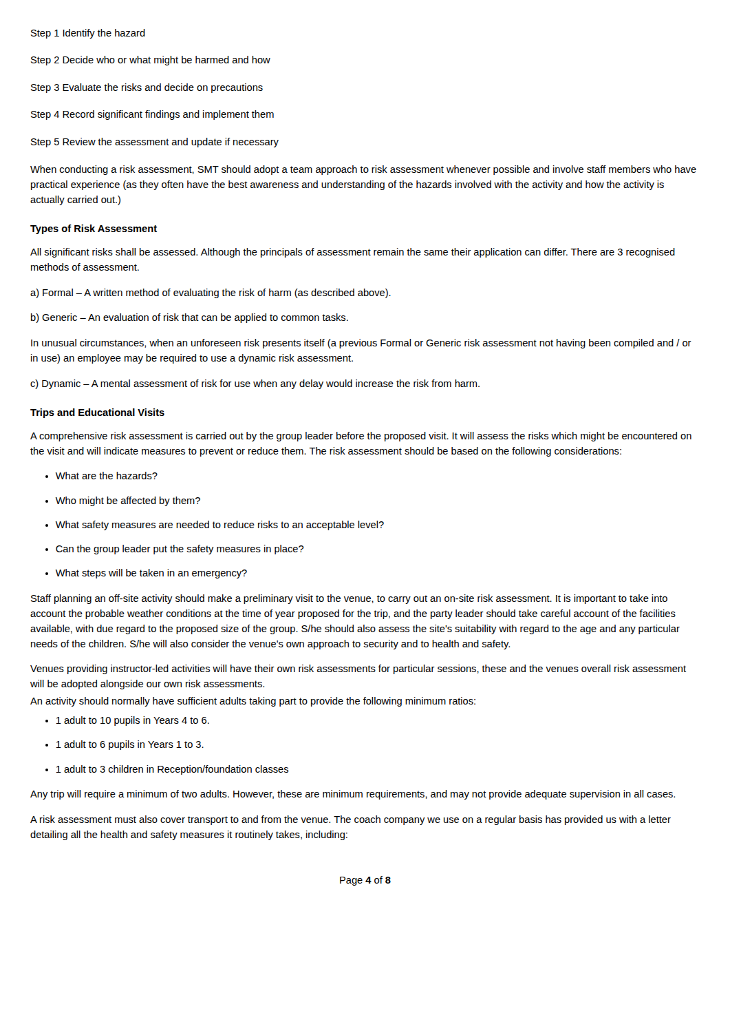Step 1 Identify the hazard
Step 2 Decide who or what might be harmed and how
Step 3 Evaluate the risks and decide on precautions
Step 4 Record significant findings and implement them
Step 5 Review the assessment and update if necessary
When conducting a risk assessment, SMT should adopt a team approach to risk assessment whenever possible and involve staff members who have practical experience (as they often have the best awareness and understanding of the hazards involved with the activity and how the activity is actually carried out.)
Types of Risk Assessment
All significant risks shall be assessed. Although the principals of assessment remain the same their application can differ. There are 3 recognised methods of assessment.
a) Formal – A written method of evaluating the risk of harm (as described above).
b) Generic – An evaluation of risk that can be applied to common tasks.
In unusual circumstances, when an unforeseen risk presents itself (a previous Formal or Generic risk assessment not having been compiled and / or in use) an employee may be required to use a dynamic risk assessment.
c) Dynamic – A mental assessment of risk for use when any delay would increase the risk from harm.
Trips and Educational Visits
A comprehensive risk assessment is carried out by the group leader before the proposed visit. It will assess the risks which might be encountered on the visit and will indicate measures to prevent or reduce them. The risk assessment should be based on the following considerations:
What are the hazards?
Who might be affected by them?
What safety measures are needed to reduce risks to an acceptable level?
Can the group leader put the safety measures in place?
What steps will be taken in an emergency?
Staff planning an off-site activity should make a preliminary visit to the venue, to carry out an on-site risk assessment. It is important to take into account the probable weather conditions at the time of year proposed for the trip, and the party leader should take careful account of the facilities available, with due regard to the proposed size of the group. S/he should also assess the site's suitability with regard to the age and any particular needs of the children. S/he will also consider the venue's own approach to security and to health and safety.
Venues providing instructor-led activities will have their own risk assessments for particular sessions, these and the venues overall risk assessment will be adopted alongside our own risk assessments.
An activity should normally have sufficient adults taking part to provide the following minimum ratios:
1 adult to 10 pupils in Years 4 to 6.
1 adult to 6 pupils in Years 1 to 3.
1 adult to 3 children in Reception/foundation classes
Any trip will require a minimum of two adults. However, these are minimum requirements, and may not provide adequate supervision in all cases.
A risk assessment must also cover transport to and from the venue. The coach company we use on a regular basis has provided us with a letter detailing all the health and safety measures it routinely takes, including:
Page 4 of 8